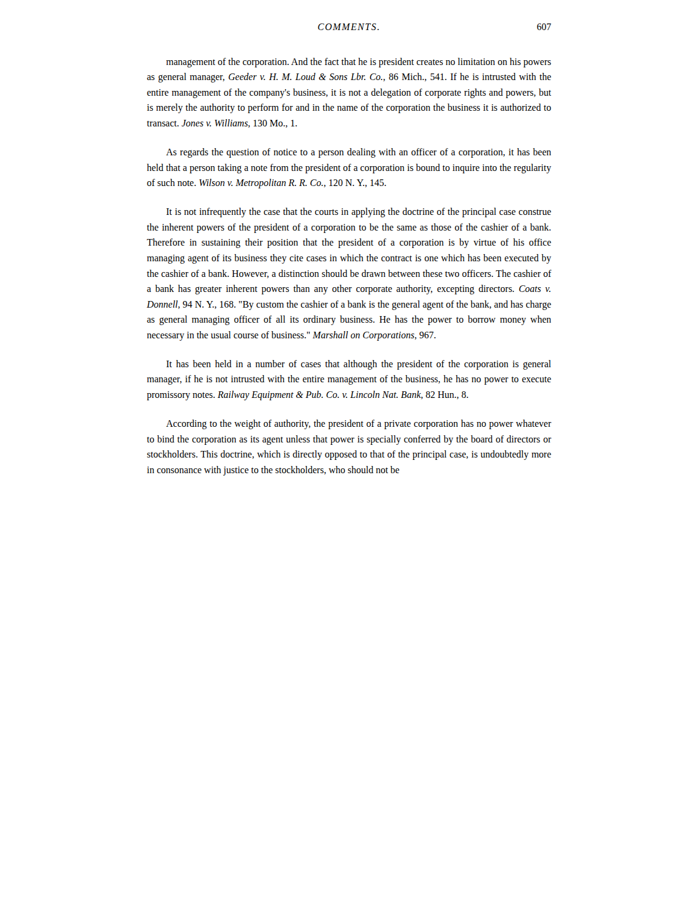COMMENTS. 607
management of the corporation. And the fact that he is president creates no limitation on his powers as general manager, Geeder v. H. M. Loud & Sons Lbr. Co., 86 Mich., 541. If he is intrusted with the entire management of the company's business, it is not a delegation of corporate rights and powers, but is merely the authority to perform for and in the name of the corporation the business it is authorized to transact. Jones v. Williams, 130 Mo., 1.
As regards the question of notice to a person dealing with an officer of a corporation, it has been held that a person taking a note from the president of a corporation is bound to inquire into the regularity of such note. Wilson v. Metropolitan R. R. Co., 120 N. Y., 145.
It is not infrequently the case that the courts in applying the doctrine of the principal case construe the inherent powers of the president of a corporation to be the same as those of the cashier of a bank. Therefore in sustaining their position that the president of a corporation is by virtue of his office managing agent of its business they cite cases in which the contract is one which has been executed by the cashier of a bank. However, a distinction should be drawn between these two officers. The cashier of a bank has greater inherent powers than any other corporate authority, excepting directors. Coats v. Donnell, 94 N. Y., 168. "By custom the cashier of a bank is the general agent of the bank, and has charge as general managing officer of all its ordinary business. He has the power to borrow money when necessary in the usual course of business." Marshall on Corporations, 967.
It has been held in a number of cases that although the president of the corporation is general manager, if he is not intrusted with the entire management of the business, he has no power to execute promissory notes. Railway Equipment & Pub. Co. v. Lincoln Nat. Bank, 82 Hun., 8.
According to the weight of authority, the president of a private corporation has no power whatever to bind the corporation as its agent unless that power is specially conferred by the board of directors or stockholders. This doctrine, which is directly opposed to that of the principal case, is undoubtedly more in consonance with justice to the stockholders, who should not be